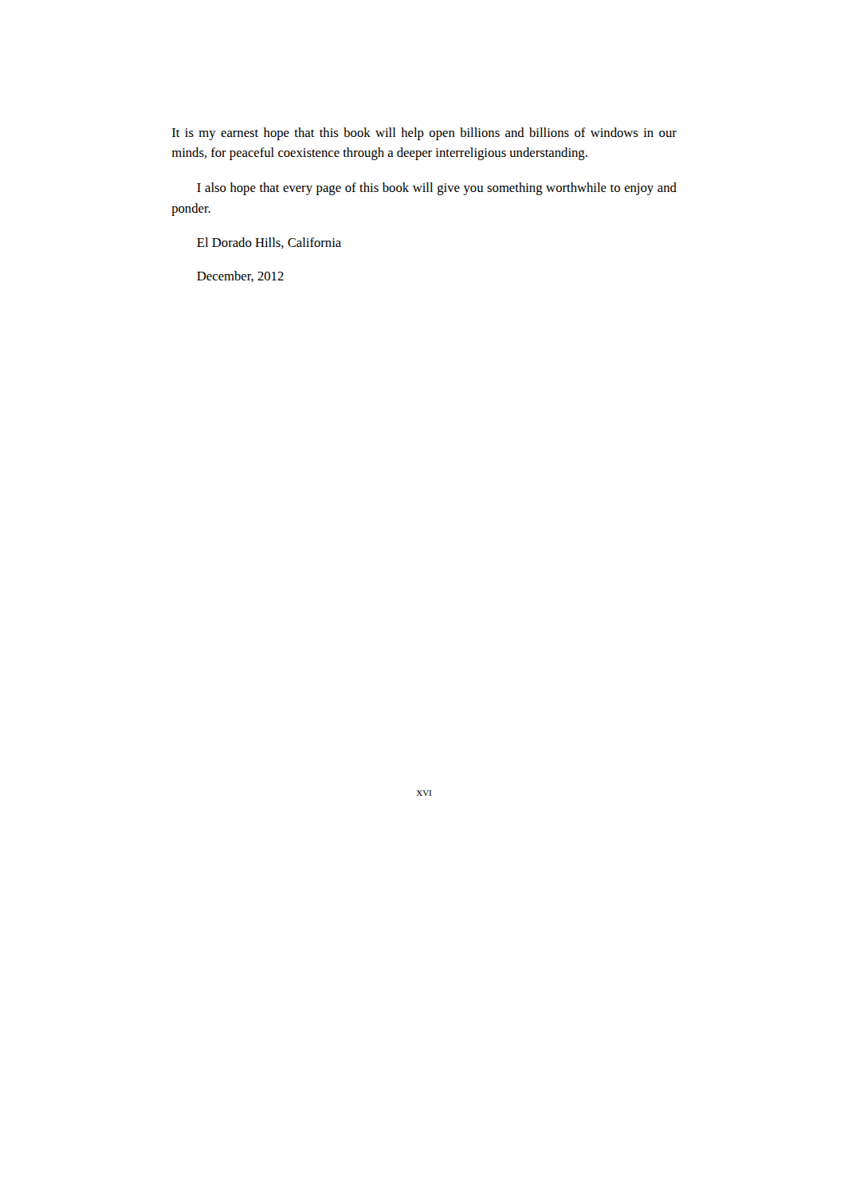It is my earnest hope that this book will help open billions and billions of windows in our minds, for peaceful coexistence through a deeper interreligious understanding.
I also hope that every page of this book will give you something worthwhile to enjoy and ponder.
El Dorado Hills, California
December, 2012
xvi